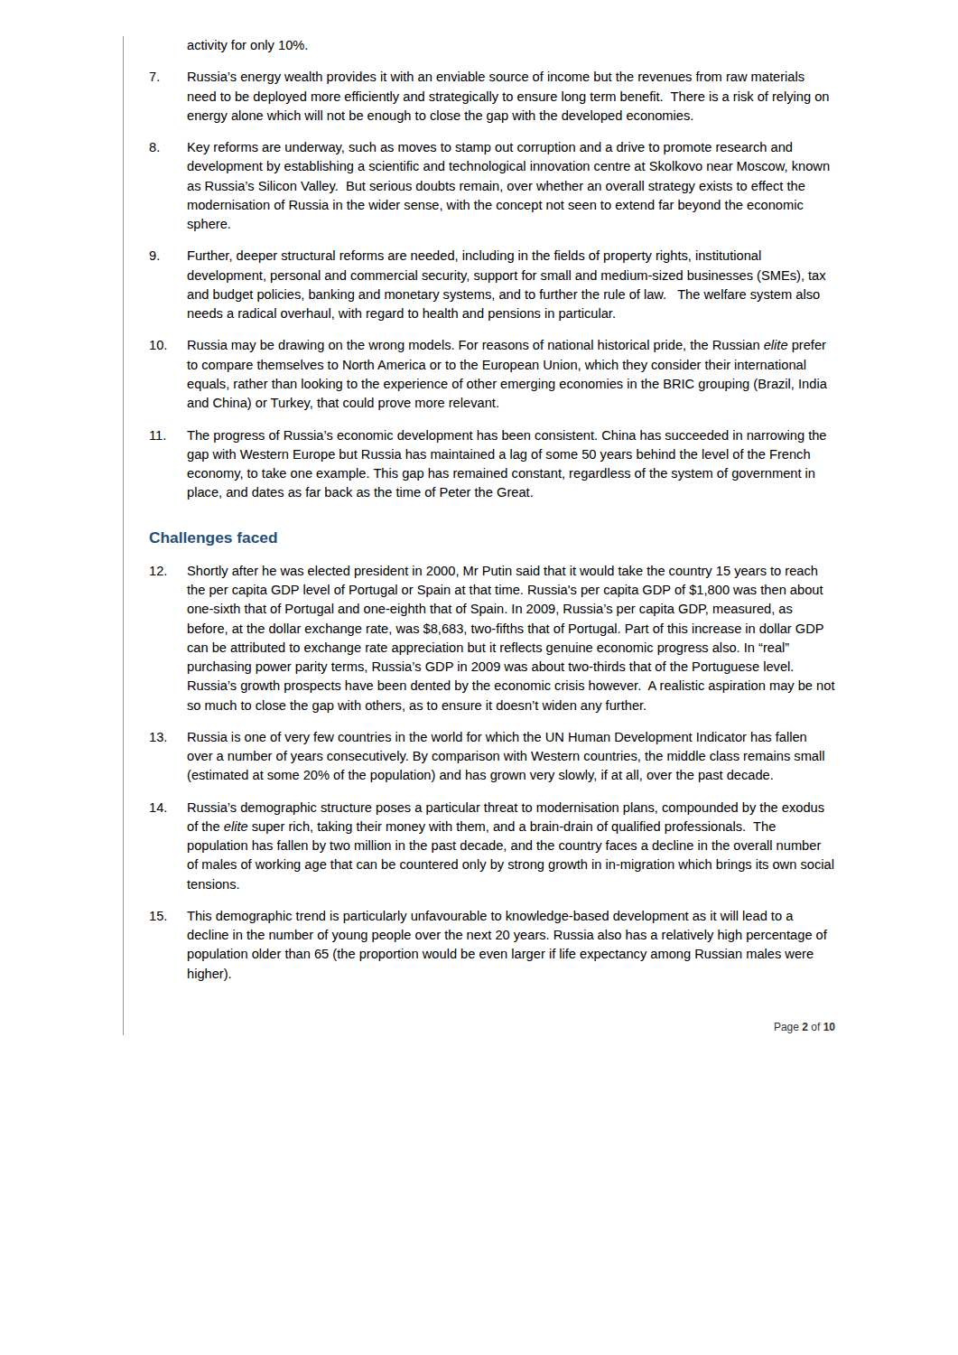activity for only 10%.
7. Russia’s energy wealth provides it with an enviable source of income but the revenues from raw materials need to be deployed more efficiently and strategically to ensure long term benefit. There is a risk of relying on energy alone which will not be enough to close the gap with the developed economies.
8. Key reforms are underway, such as moves to stamp out corruption and a drive to promote research and development by establishing a scientific and technological innovation centre at Skolkovo near Moscow, known as Russia’s Silicon Valley. But serious doubts remain, over whether an overall strategy exists to effect the modernisation of Russia in the wider sense, with the concept not seen to extend far beyond the economic sphere.
9. Further, deeper structural reforms are needed, including in the fields of property rights, institutional development, personal and commercial security, support for small and medium-sized businesses (SMEs), tax and budget policies, banking and monetary systems, and to further the rule of law. The welfare system also needs a radical overhaul, with regard to health and pensions in particular.
10. Russia may be drawing on the wrong models. For reasons of national historical pride, the Russian elite prefer to compare themselves to North America or to the European Union, which they consider their international equals, rather than looking to the experience of other emerging economies in the BRIC grouping (Brazil, India and China) or Turkey, that could prove more relevant.
11. The progress of Russia’s economic development has been consistent. China has succeeded in narrowing the gap with Western Europe but Russia has maintained a lag of some 50 years behind the level of the French economy, to take one example. This gap has remained constant, regardless of the system of government in place, and dates as far back as the time of Peter the Great.
Challenges faced
12. Shortly after he was elected president in 2000, Mr Putin said that it would take the country 15 years to reach the per capita GDP level of Portugal or Spain at that time. Russia's per capita GDP of $1,800 was then about one-sixth that of Portugal and one-eighth that of Spain. In 2009, Russia’s per capita GDP, measured, as before, at the dollar exchange rate, was $8,683, two-fifths that of Portugal. Part of this increase in dollar GDP can be attributed to exchange rate appreciation but it reflects genuine economic progress also. In “real” purchasing power parity terms, Russia’s GDP in 2009 was about two-thirds that of the Portuguese level. Russia’s growth prospects have been dented by the economic crisis however. A realistic aspiration may be not so much to close the gap with others, as to ensure it doesn’t widen any further.
13. Russia is one of very few countries in the world for which the UN Human Development Indicator has fallen over a number of years consecutively. By comparison with Western countries, the middle class remains small (estimated at some 20% of the population) and has grown very slowly, if at all, over the past decade.
14. Russia’s demographic structure poses a particular threat to modernisation plans, compounded by the exodus of the elite super rich, taking their money with them, and a brain-drain of qualified professionals. The population has fallen by two million in the past decade, and the country faces a decline in the overall number of males of working age that can be countered only by strong growth in in-migration which brings its own social tensions.
15. This demographic trend is particularly unfavourable to knowledge-based development as it will lead to a decline in the number of young people over the next 20 years. Russia also has a relatively high percentage of population older than 65 (the proportion would be even larger if life expectancy among Russian males were higher).
Page 2 of 10